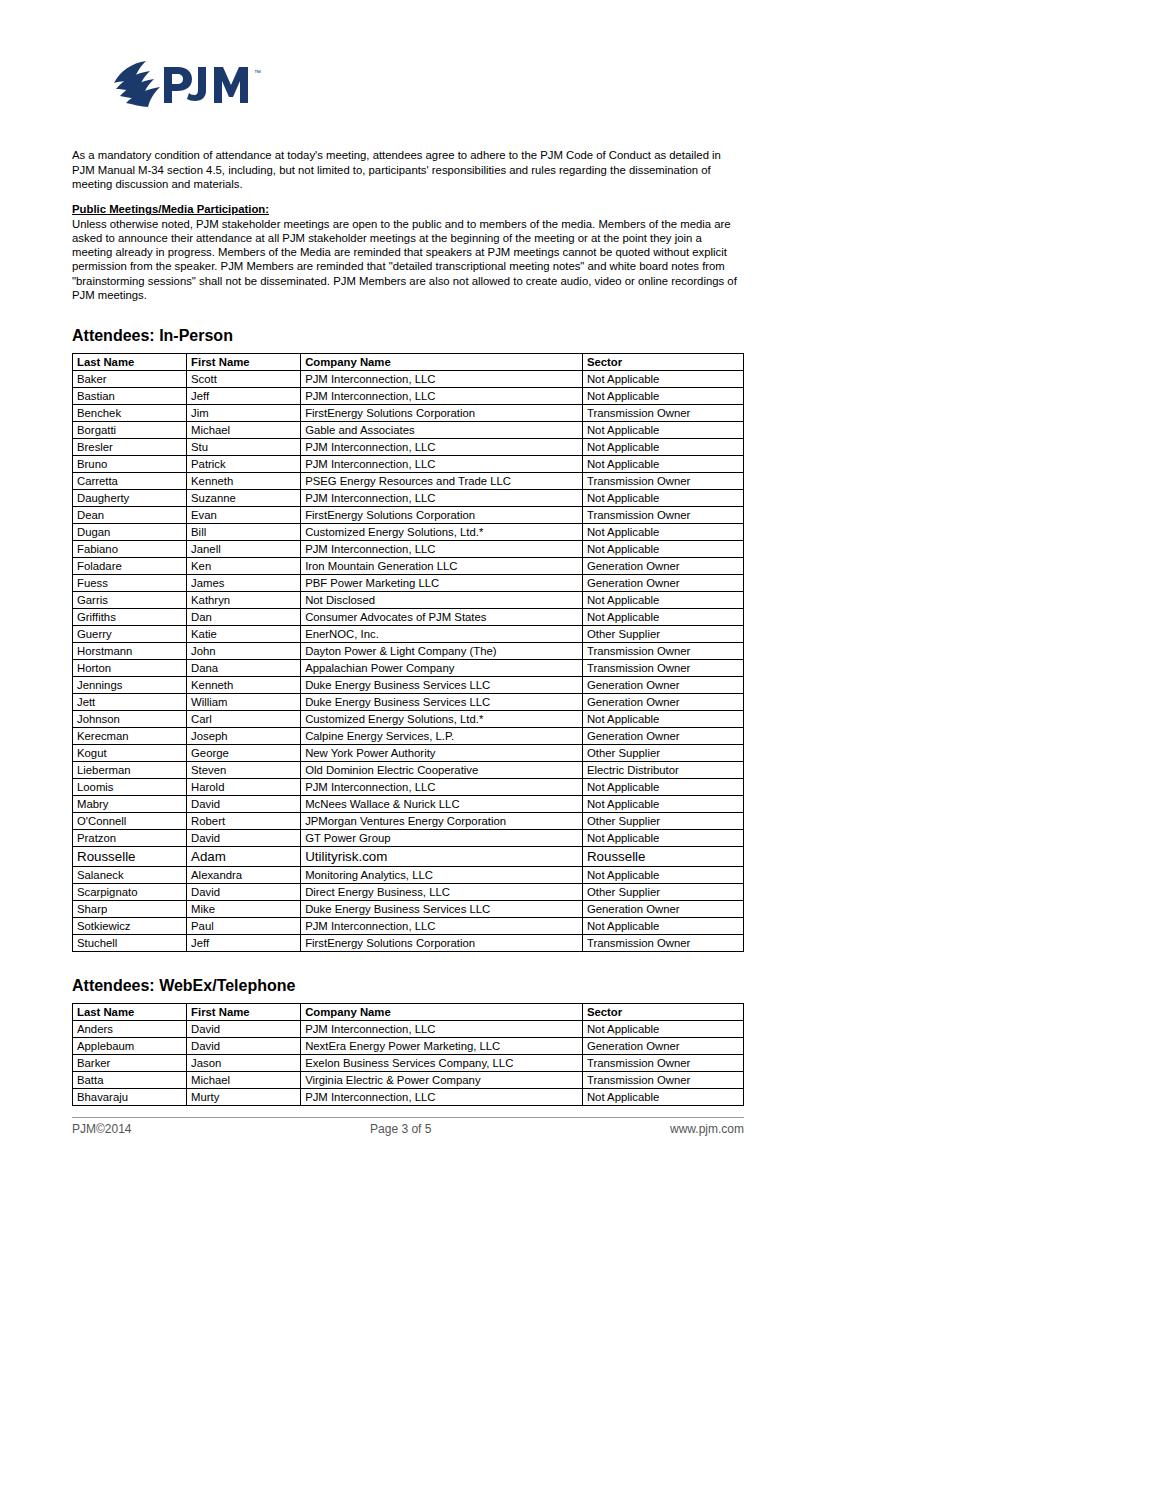™
As a mandatory condition of attendance at today's meeting, attendees agree to adhere to the PJM Code of Conduct as detailed in PJM Manual M-34 section 4.5, including, but not limited to, participants' responsibilities and rules regarding the dissemination of meeting discussion and materials.
Public Meetings/Media Participation:
Unless otherwise noted, PJM stakeholder meetings are open to the public and to members of the media. Members of the media are asked to announce their attendance at all PJM stakeholder meetings at the beginning of the meeting or at the point they join a meeting already in progress. Members of the Media are reminded that speakers at PJM meetings cannot be quoted without explicit permission from the speaker. PJM Members are reminded that "detailed transcriptional meeting notes" and white board notes from "brainstorming sessions" shall not be disseminated. PJM Members are also not allowed to create audio, video or online recordings of PJM meetings.
Attendees: In-Person
| Last Name | First Name | Company Name | Sector |
| --- | --- | --- | --- |
| Baker | Scott | PJM Interconnection, LLC | Not Applicable |
| Bastian | Jeff | PJM Interconnection, LLC | Not Applicable |
| Benchek | Jim | FirstEnergy Solutions Corporation | Transmission Owner |
| Borgatti | Michael | Gable and Associates | Not Applicable |
| Bresler | Stu | PJM Interconnection, LLC | Not Applicable |
| Bruno | Patrick | PJM Interconnection, LLC | Not Applicable |
| Carretta | Kenneth | PSEG Energy Resources and Trade LLC | Transmission Owner |
| Daugherty | Suzanne | PJM Interconnection, LLC | Not Applicable |
| Dean | Evan | FirstEnergy Solutions Corporation | Transmission Owner |
| Dugan | Bill | Customized Energy Solutions, Ltd.* | Not Applicable |
| Fabiano | Janell | PJM Interconnection, LLC | Not Applicable |
| Foladare | Ken | Iron Mountain Generation LLC | Generation Owner |
| Fuess | James | PBF Power Marketing LLC | Generation Owner |
| Garris | Kathryn | Not Disclosed | Not Applicable |
| Griffiths | Dan | Consumer Advocates of PJM States | Not Applicable |
| Guerry | Katie | EnerNOC, Inc. | Other Supplier |
| Horstmann | John | Dayton Power & Light Company (The) | Transmission Owner |
| Horton | Dana | Appalachian Power Company | Transmission Owner |
| Jennings | Kenneth | Duke Energy Business Services LLC | Generation Owner |
| Jett | William | Duke Energy Business Services LLC | Generation Owner |
| Johnson | Carl | Customized Energy Solutions, Ltd.* | Not Applicable |
| Kerecman | Joseph | Calpine Energy Services, L.P. | Generation Owner |
| Kogut | George | New York Power Authority | Other Supplier |
| Lieberman | Steven | Old Dominion Electric Cooperative | Electric Distributor |
| Loomis | Harold | PJM Interconnection, LLC | Not Applicable |
| Mabry | David | McNees Wallace & Nurick LLC | Not Applicable |
| O'Connell | Robert | JPMorgan Ventures Energy Corporation | Other Supplier |
| Pratzon | David | GT Power Group | Not Applicable |
| Rousselle | Adam | Utilityrisk.com | Rousselle |
| Salaneck | Alexandra | Monitoring Analytics, LLC | Not Applicable |
| Scarpignato | David | Direct Energy Business, LLC | Other Supplier |
| Sharp | Mike | Duke Energy Business Services LLC | Generation Owner |
| Sotkiewicz | Paul | PJM Interconnection, LLC | Not Applicable |
| Stuchell | Jeff | FirstEnergy Solutions Corporation | Transmission Owner |
Attendees: WebEx/Telephone
| Last Name | First Name | Company Name | Sector |
| --- | --- | --- | --- |
| Anders | David | PJM Interconnection, LLC | Not Applicable |
| Applebaum | David | NextEra Energy Power Marketing, LLC | Generation Owner |
| Barker | Jason | Exelon Business Services Company, LLC | Transmission Owner |
| Batta | Michael | Virginia Electric & Power Company | Transmission Owner |
| Bhavaraju | Murty | PJM Interconnection, LLC | Not Applicable |
PJM©2014 Page 3 of 5 www.pjm.com